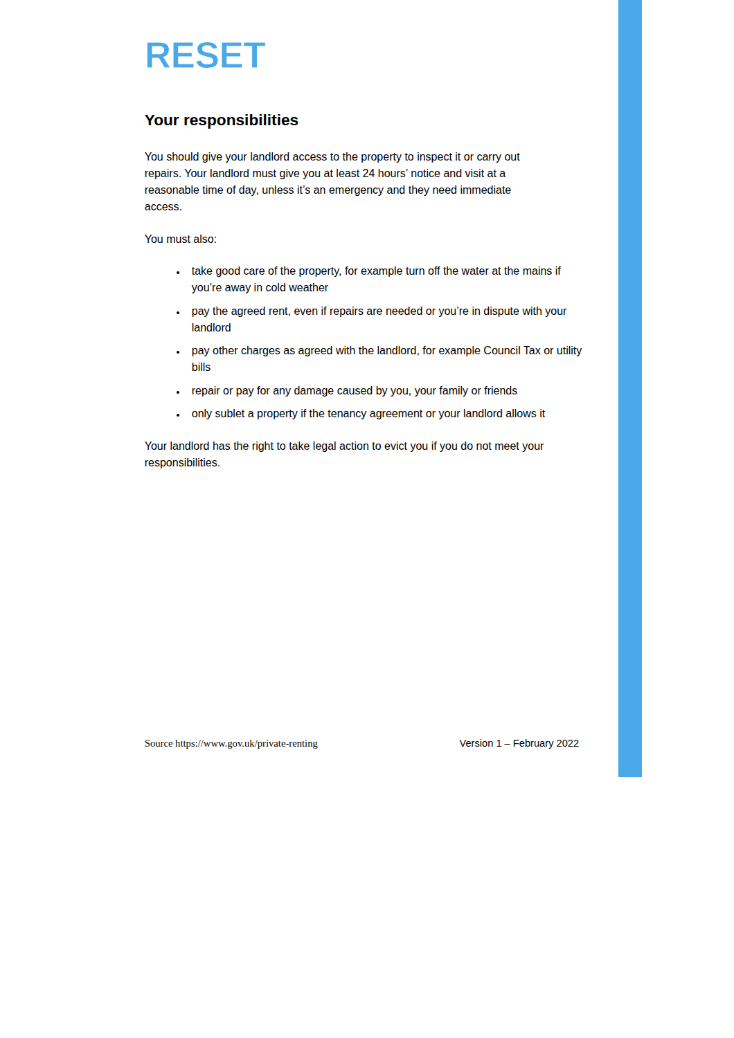RESET
Your responsibilities
You should give your landlord access to the property to inspect it or carry out repairs. Your landlord must give you at least 24 hours’ notice and visit at a reasonable time of day, unless it’s an emergency and they need immediate access.
You must also:
take good care of the property, for example turn off the water at the mains if you’re away in cold weather
pay the agreed rent, even if repairs are needed or you’re in dispute with your landlord
pay other charges as agreed with the landlord, for example Council Tax or utility bills
repair or pay for any damage caused by you, your family or friends
only sublet a property if the tenancy agreement or your landlord allows it
Your landlord has the right to take legal action to evict you if you do not meet your responsibilities.
Source https://www.gov.uk/private-renting Version 1 – February 2022